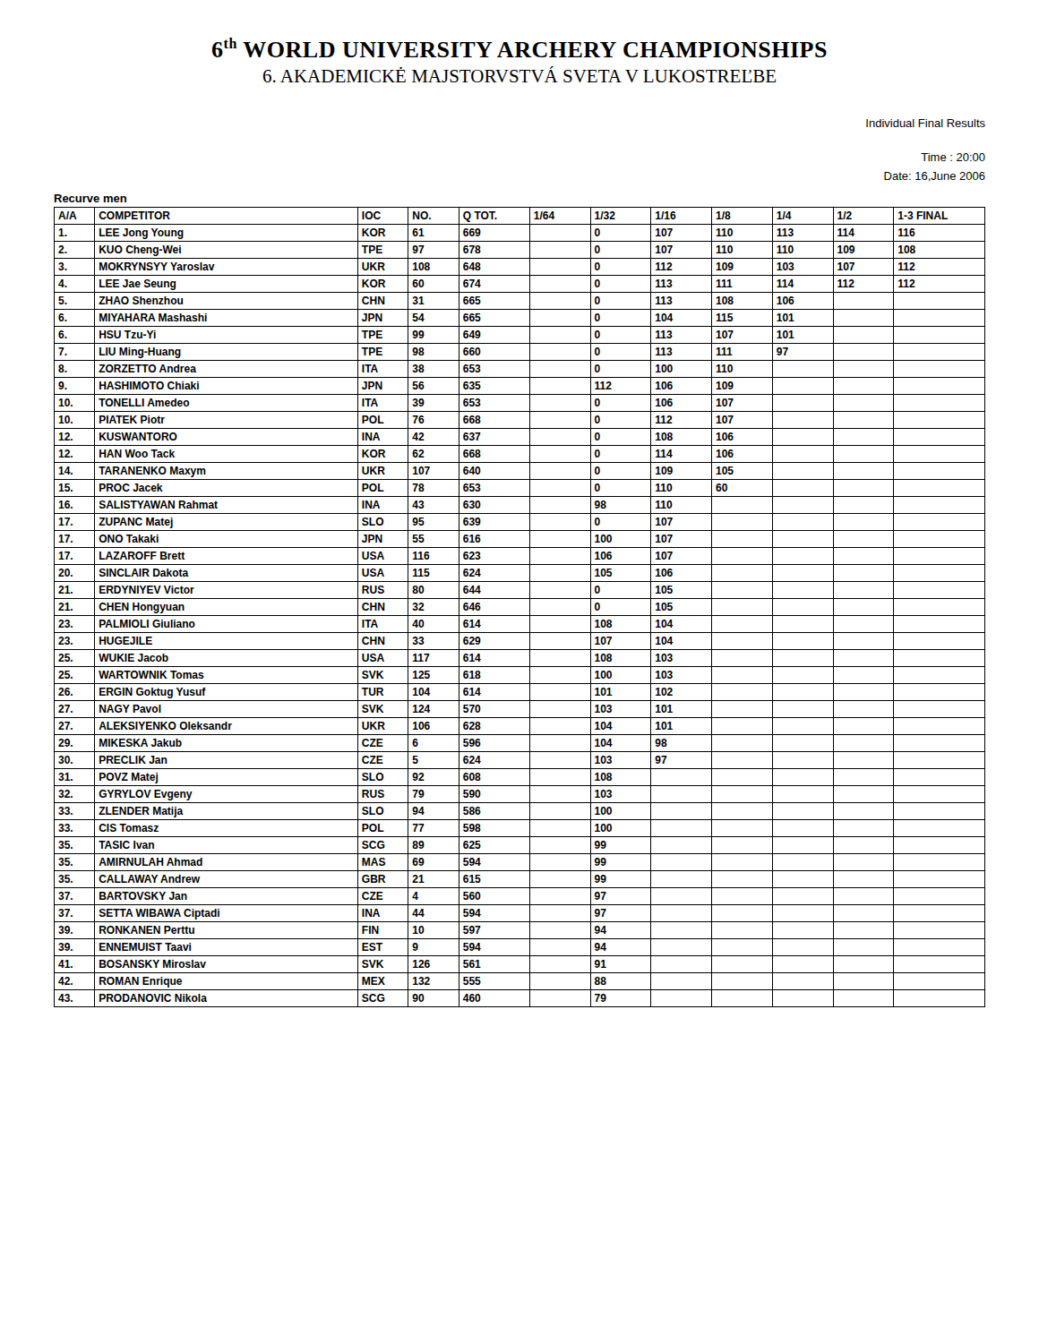6th WORLD UNIVERSITY ARCHERY CHAMPIONSHIPS
6. AKADEMICKĖ MAJSTORVSTVÁ SVETA V LUKOSTREĽBE
Individual Final Results
Time : 20:00
Date: 16,June 2006
Recurve men
| A/A | COMPETITOR | IOC | NO. | Q TOT. | 1/64 | 1/32 | 1/16 | 1/8 | 1/4 | 1/2 | 1-3 FINAL |
| --- | --- | --- | --- | --- | --- | --- | --- | --- | --- | --- | --- |
| 1. | LEE Jong Young | KOR | 61 | 669 | | 0 | 107 | 110 | 113 | 114 | 116 |
| 2. | KUO Cheng-Wei | TPE | 97 | 678 | | 0 | 107 | 110 | 110 | 109 | 108 |
| 3. | MOKRYNSYY Yaroslav | UKR | 108 | 648 | | 0 | 112 | 109 | 103 | 107 | 112 |
| 4. | LEE Jae Seung | KOR | 60 | 674 | | 0 | 113 | 111 | 114 | 112 | 112 |
| 5. | ZHAO Shenzhou | CHN | 31 | 665 | | 0 | 113 | 108 | 106 | | |
| 6. | MIYAHARA Mashashi | JPN | 54 | 665 | | 0 | 104 | 115 | 101 | | |
| 6. | HSU Tzu-Yi | TPE | 99 | 649 | | 0 | 113 | 107 | 101 | | |
| 7. | LIU Ming-Huang | TPE | 98 | 660 | | 0 | 113 | 111 | 97 | | |
| 8. | ZORZETTO Andrea | ITA | 38 | 653 | | 0 | 100 | 110 | | | |
| 9. | HASHIMOTO Chiaki | JPN | 56 | 635 | | 112 | 106 | 109 | | | |
| 10. | TONELLI Amedeo | ITA | 39 | 653 | | 0 | 106 | 107 | | | |
| 10. | PIATEK Piotr | POL | 76 | 668 | | 0 | 112 | 107 | | | |
| 12. | KUSWANTORO | INA | 42 | 637 | | 0 | 108 | 106 | | | |
| 12. | HAN Woo Tack | KOR | 62 | 668 | | 0 | 114 | 106 | | | |
| 14. | TARANENKO Maxym | UKR | 107 | 640 | | 0 | 109 | 105 | | | |
| 15. | PROC Jacek | POL | 78 | 653 | | 0 | 110 | 60 | | | |
| 16. | SALISTYAWAN Rahmat | INA | 43 | 630 | | 98 | 110 | | | | |
| 17. | ZUPANC Matej | SLO | 95 | 639 | | 0 | 107 | | | | |
| 17. | ONO Takaki | JPN | 55 | 616 | | 100 | 107 | | | | |
| 17. | LAZAROFF Brett | USA | 116 | 623 | | 106 | 107 | | | | |
| 20. | SINCLAIR Dakota | USA | 115 | 624 | | 105 | 106 | | | | |
| 21. | ERDYNIYEV Victor | RUS | 80 | 644 | | 0 | 105 | | | | |
| 21. | CHEN Hongyuan | CHN | 32 | 646 | | 0 | 105 | | | | |
| 23. | PALMIOLI Giuliano | ITA | 40 | 614 | | 108 | 104 | | | | |
| 23. | HUGEJILE | CHN | 33 | 629 | | 107 | 104 | | | | |
| 25. | WUKIE Jacob | USA | 117 | 614 | | 108 | 103 | | | | |
| 25. | WARTOWNIK Tomas | SVK | 125 | 618 | | 100 | 103 | | | | |
| 26. | ERGIN Goktug Yusuf | TUR | 104 | 614 | | 101 | 102 | | | | |
| 27. | NAGY Pavol | SVK | 124 | 570 | | 103 | 101 | | | | |
| 27. | ALEKSIYENKO Oleksandr | UKR | 106 | 628 | | 104 | 101 | | | | |
| 29. | MIKESKA Jakub | CZE | 6 | 596 | | 104 | 98 | | | | |
| 30. | PRECLIK Jan | CZE | 5 | 624 | | 103 | 97 | | | | |
| 31. | POVZ Matej | SLO | 92 | 608 | | 108 | | | | | |
| 32. | GYRYLOV Evgeny | RUS | 79 | 590 | | 103 | | | | | |
| 33. | ZLENDER Matija | SLO | 94 | 586 | | 100 | | | | | |
| 33. | CIS Tomasz | POL | 77 | 598 | | 100 | | | | | |
| 35. | TASIC Ivan | SCG | 89 | 625 | | 99 | | | | | |
| 35. | AMIRNULAH Ahmad | MAS | 69 | 594 | | 99 | | | | | |
| 35. | CALLAWAY Andrew | GBR | 21 | 615 | | 99 | | | | | |
| 37. | BARTOVSKY Jan | CZE | 4 | 560 | | 97 | | | | | |
| 37. | SETTA WIBAWA Ciptadi | INA | 44 | 594 | | 97 | | | | | |
| 39. | RONKANEN Perttu | FIN | 10 | 597 | | 94 | | | | | |
| 39. | ENNEMUIST Taavi | EST | 9 | 594 | | 94 | | | | | |
| 41. | BOSANSKY Miroslav | SVK | 126 | 561 | | 91 | | | | | |
| 42. | ROMAN Enrique | MEX | 132 | 555 | | 88 | | | | | |
| 43. | PRODANOVIC Nikola | SCG | 90 | 460 | | 79 | | | | | |